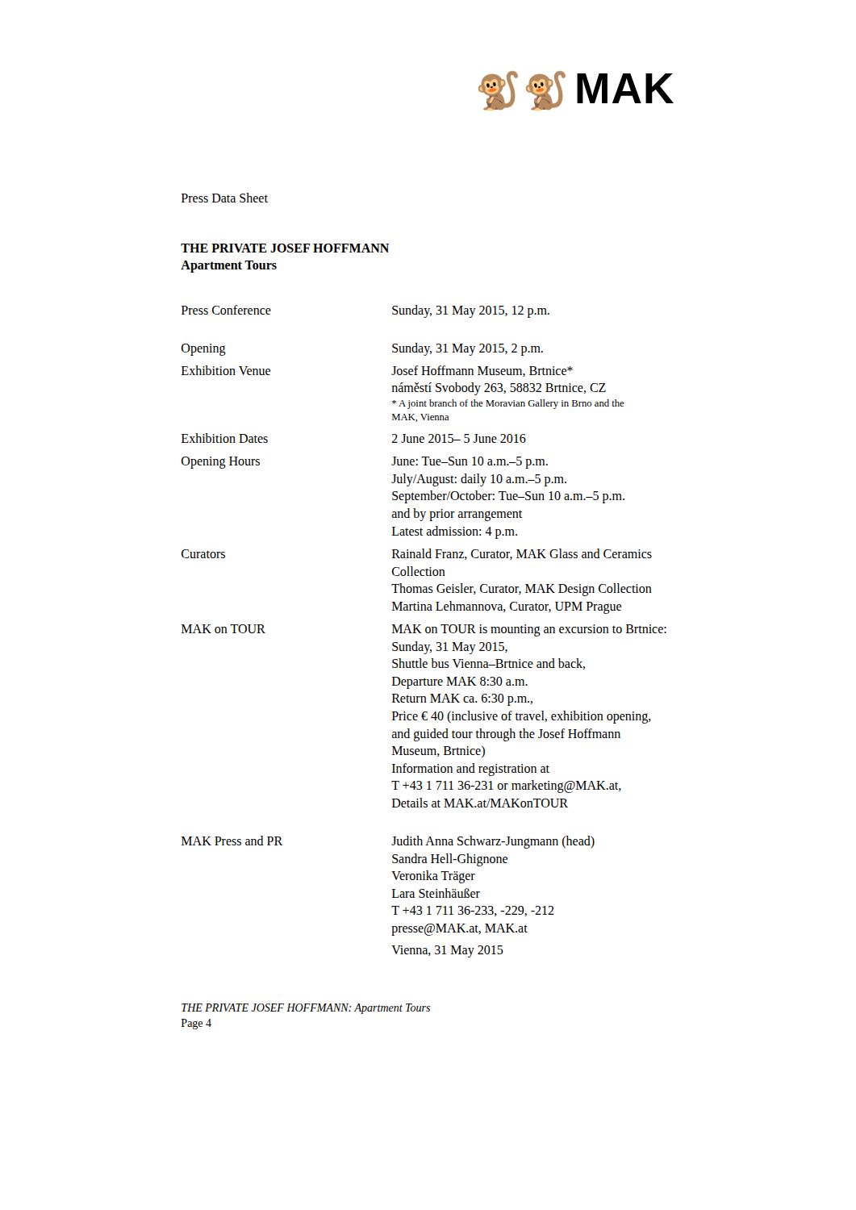🐒🐒 MAK
Press Data Sheet
THE PRIVATE JOSEF HOFFMANN Apartment Tours
| Press Conference | Sunday, 31 May 2015, 12 p.m. |
| Opening | Sunday, 31 May 2015, 2 p.m. |
| Exhibition Venue | Josef Hoffmann Museum, Brtnice* náměstí Svobody 263, 58832 Brtnice, CZ * A joint branch of the Moravian Gallery in Brno and the MAK, Vienna |
| Exhibition Dates | 2 June 2015– 5 June 2016 |
| Opening Hours | June: Tue–Sun 10 a.m.–5 p.m. July/August: daily 10 a.m.–5 p.m. September/October: Tue–Sun 10 a.m.–5 p.m. and by prior arrangement Latest admission: 4 p.m. |
| Curators | Rainald Franz, Curator, MAK Glass and Ceramics Collection Thomas Geisler, Curator, MAK Design Collection Martina Lehmannova, Curator, UPM Prague |
| MAK on TOUR | MAK on TOUR is mounting an excursion to Brtnice: Sunday, 31 May 2015, Shuttle bus Vienna–Brtnice and back, Departure MAK 8:30 a.m. Return MAK ca. 6:30 p.m., Price € 40 (inclusive of travel, exhibition opening, and guided tour through the Josef Hoffmann Museum, Brtnice) Information and registration at T +43 1 711 36-231 or marketing@MAK.at, Details at MAK.at/MAKonTOUR |
| MAK Press and PR | Judith Anna Schwarz-Jungmann (head) Sandra Hell-Ghignone Veronika Träger Lara Steinhäußer T +43 1 711 36-233, -229, -212 presse@MAK.at, MAK.at Vienna, 31 May 2015 |
THE PRIVATE JOSEF HOFFMANN: Apartment Tours
Page 4